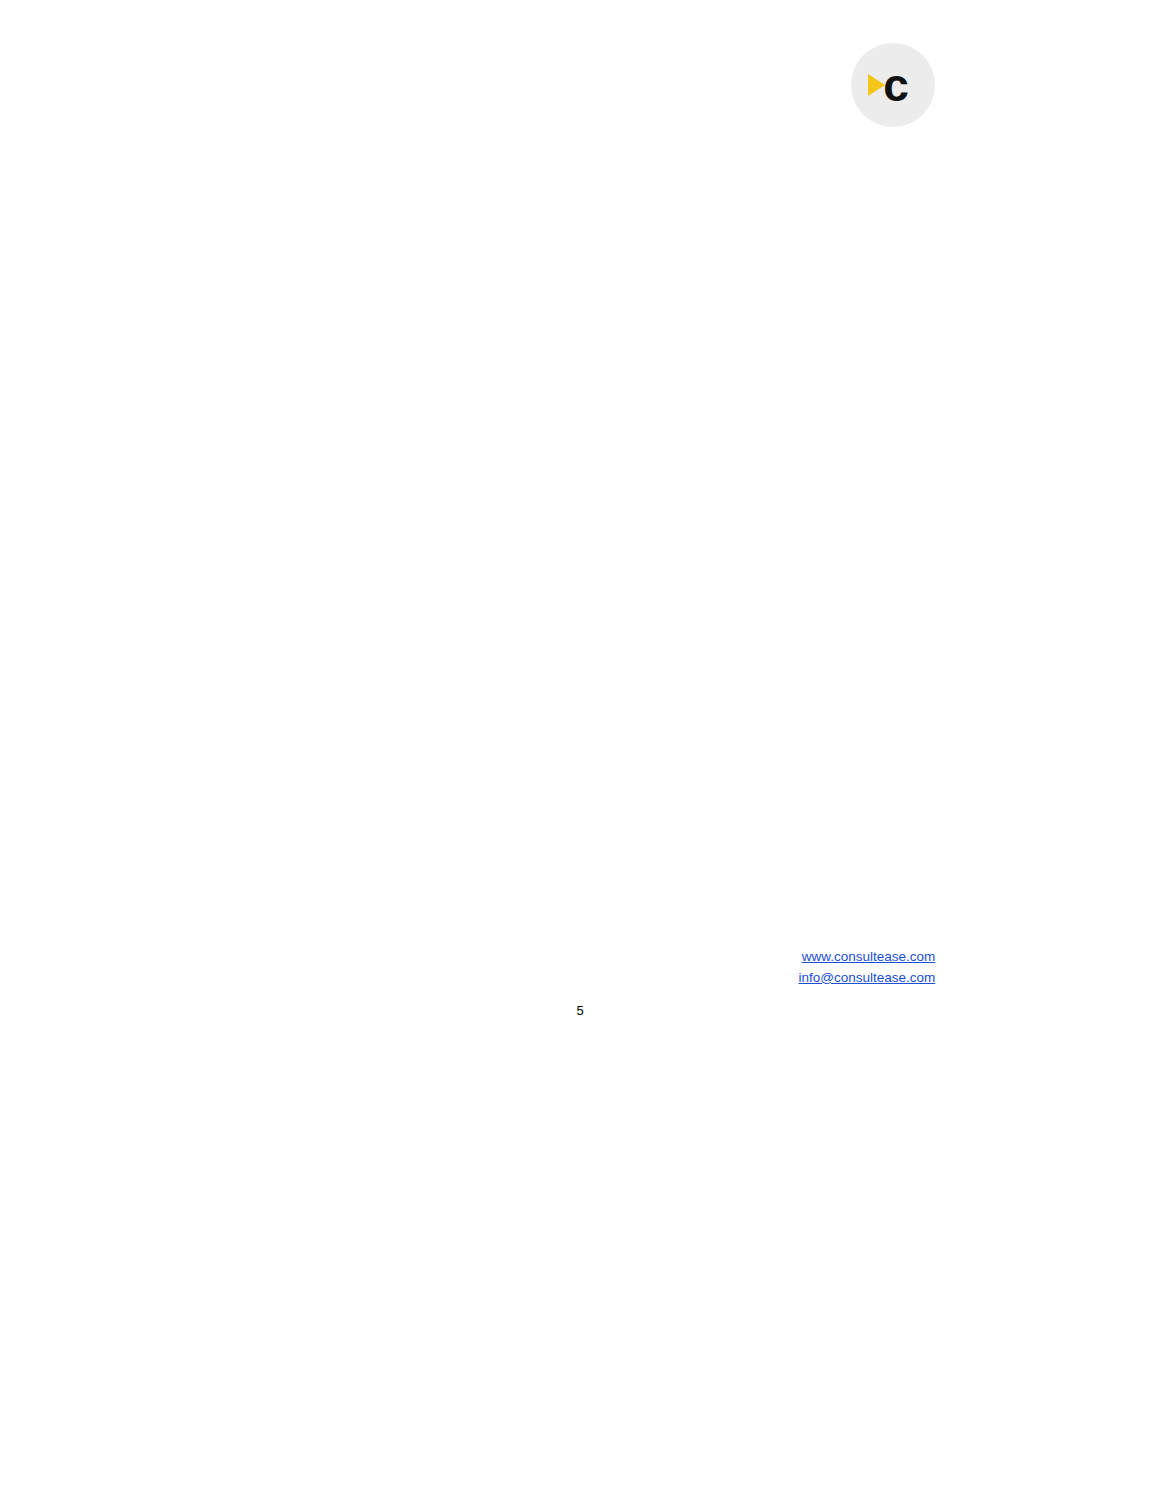c
www.consultease.com
info@consultease.com
5